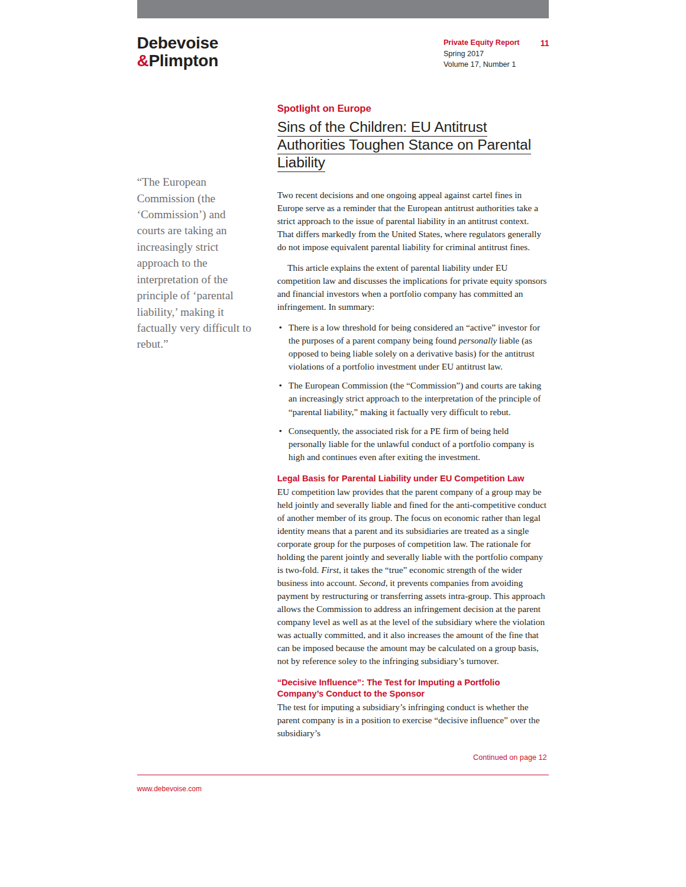Debevoise
&Plimpton
Private Equity Report
Spring 2017
Volume 17, Number 1
11
“The European Commission (the ‘Commission’) and courts are taking an increasingly strict approach to the interpretation of the principle of ‘parental liability,’ making it factually very difficult to rebut.”
Spotlight on Europe
Sins of the Children: EU Antitrust Authorities Toughen Stance on Parental Liability
Two recent decisions and one ongoing appeal against cartel fines in Europe serve as a reminder that the European antitrust authorities take a strict approach to the issue of parental liability in an antitrust context. That differs markedly from the United States, where regulators generally do not impose equivalent parental liability for criminal antitrust fines.
This article explains the extent of parental liability under EU competition law and discusses the implications for private equity sponsors and financial investors when a portfolio company has committed an infringement. In summary:
There is a low threshold for being considered an “active” investor for the purposes of a parent company being found personally liable (as opposed to being liable solely on a derivative basis) for the antitrust violations of a portfolio investment under EU antitrust law.
The European Commission (the “Commission”) and courts are taking an increasingly strict approach to the interpretation of the principle of “parental liability,” making it factually very difficult to rebut.
Consequently, the associated risk for a PE firm of being held personally liable for the unlawful conduct of a portfolio company is high and continues even after exiting the investment.
Legal Basis for Parental Liability under EU Competition Law
EU competition law provides that the parent company of a group may be held jointly and severally liable and fined for the anti-competitive conduct of another member of its group. The focus on economic rather than legal identity means that a parent and its subsidiaries are treated as a single corporate group for the purposes of competition law. The rationale for holding the parent jointly and severally liable with the portfolio company is two-fold. First, it takes the “true” economic strength of the wider business into account. Second, it prevents companies from avoiding payment by restructuring or transferring assets intra-group. This approach allows the Commission to address an infringement decision at the parent company level as well as at the level of the subsidiary where the violation was actually committed, and it also increases the amount of the fine that can be imposed because the amount may be calculated on a group basis, not by reference soley to the infringing subsidiary’s turnover.
“Decisive Influence”: The Test for Imputing a Portfolio Company’s Conduct to the Sponsor
The test for imputing a subsidiary’s infringing conduct is whether the parent company is in a position to exercise “decisive influence” over the subsidiary’s
Continued on page 12
www.debevoise.com